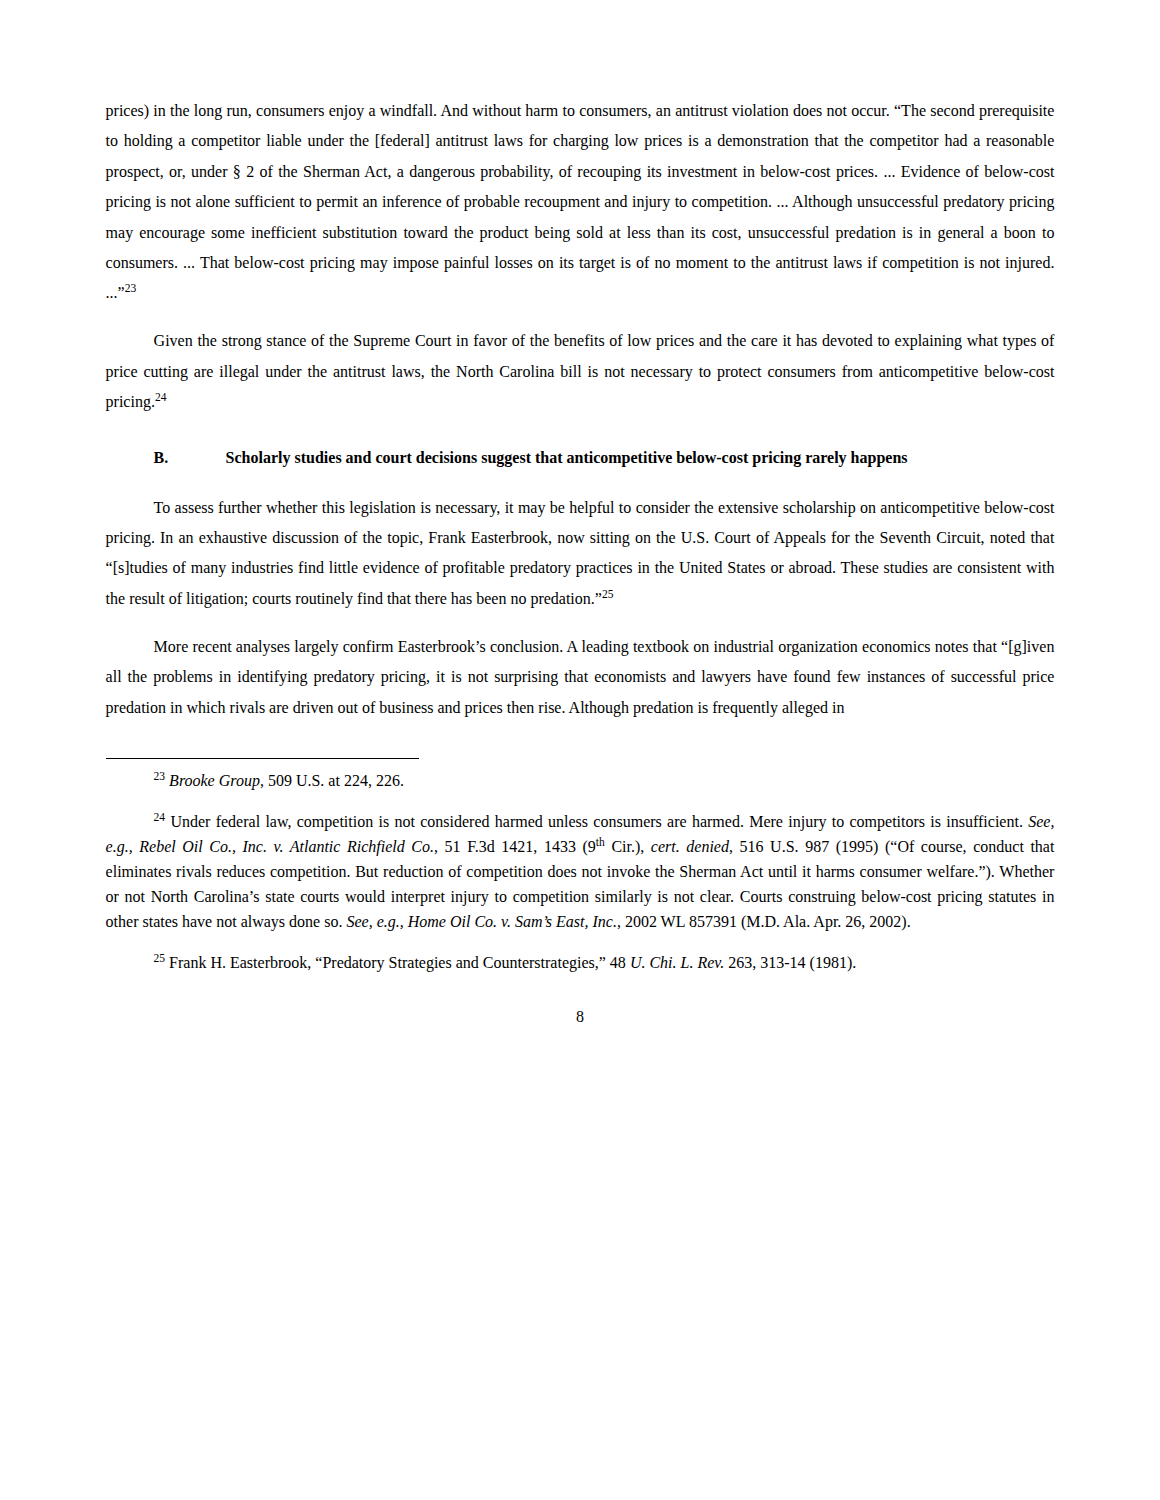prices) in the long run, consumers enjoy a windfall. And without harm to consumers, an antitrust violation does not occur. “The second prerequisite to holding a competitor liable under the [federal] antitrust laws for charging low prices is a demonstration that the competitor had a reasonable prospect, or, under § 2 of the Sherman Act, a dangerous probability, of recouping its investment in below-cost prices. ... Evidence of below-cost pricing is not alone sufficient to permit an inference of probable recoupment and injury to competition. ... Although unsuccessful predatory pricing may encourage some inefficient substitution toward the product being sold at less than its cost, unsuccessful predation is in general a boon to consumers. ... That below-cost pricing may impose painful losses on its target is of no moment to the antitrust laws if competition is not injured. ...”23
Given the strong stance of the Supreme Court in favor of the benefits of low prices and the care it has devoted to explaining what types of price cutting are illegal under the antitrust laws, the North Carolina bill is not necessary to protect consumers from anticompetitive below-cost pricing.24
B.
Scholarly studies and court decisions suggest that anticompetitive below-cost pricing rarely happens
To assess further whether this legislation is necessary, it may be helpful to consider the extensive scholarship on anticompetitive below-cost pricing. In an exhaustive discussion of the topic, Frank Easterbrook, now sitting on the U.S. Court of Appeals for the Seventh Circuit, noted that “[s]tudies of many industries find little evidence of profitable predatory practices in the United States or abroad. These studies are consistent with the result of litigation; courts routinely find that there has been no predation.”25
More recent analyses largely confirm Easterbrook’s conclusion. A leading textbook on industrial organization economics notes that “[g]iven all the problems in identifying predatory pricing, it is not surprising that economists and lawyers have found few instances of successful price predation in which rivals are driven out of business and prices then rise. Although predation is frequently alleged in
23 Brooke Group, 509 U.S. at 224, 226.
24 Under federal law, competition is not considered harmed unless consumers are harmed. Mere injury to competitors is insufficient. See, e.g., Rebel Oil Co., Inc. v. Atlantic Richfield Co., 51 F.3d 1421, 1433 (9th Cir.), cert. denied, 516 U.S. 987 (1995) (“Of course, conduct that eliminates rivals reduces competition. But reduction of competition does not invoke the Sherman Act until it harms consumer welfare.”). Whether or not North Carolina’s state courts would interpret injury to competition similarly is not clear. Courts construing below-cost pricing statutes in other states have not always done so. See, e.g., Home Oil Co. v. Sam’s East, Inc., 2002 WL 857391 (M.D. Ala. Apr. 26, 2002).
25 Frank H. Easterbrook, “Predatory Strategies and Counterstrategies,” 48 U. Chi. L. Rev. 263, 313-14 (1981).
8